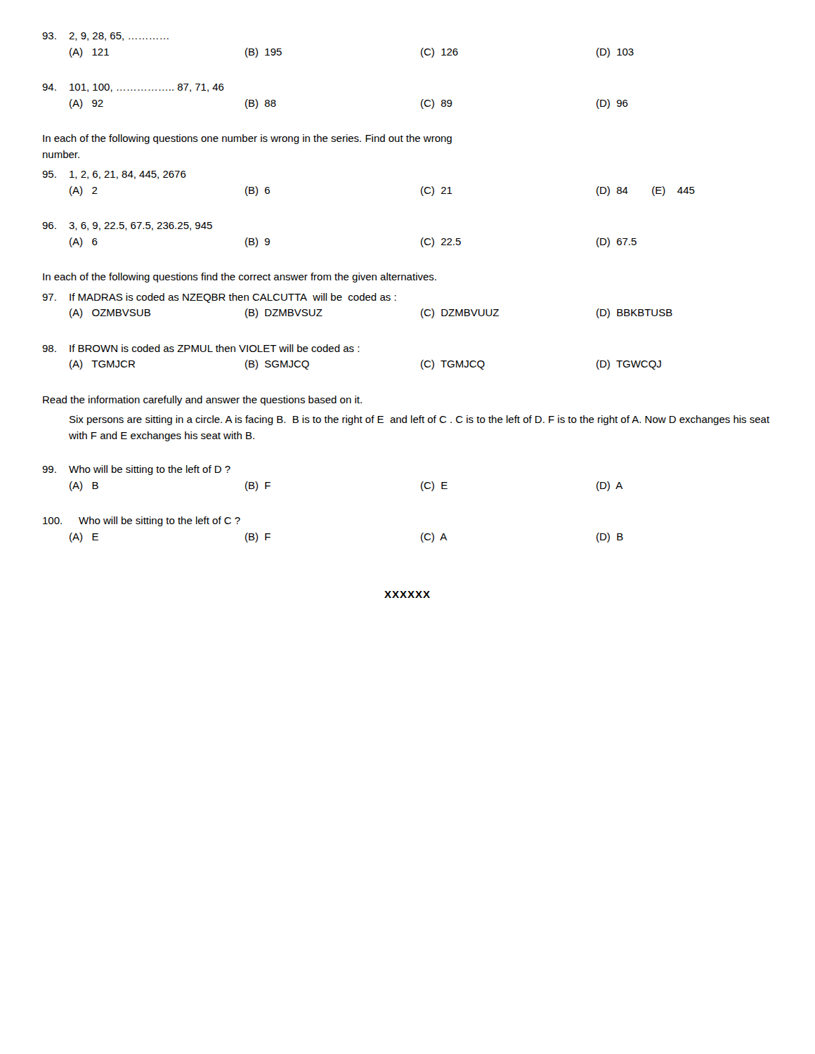93.
2, 9, 28, 65, …………
(A) 121
(B) 195
(C) 126
(D) 103
94.
101, 100, …………….. 87, 71, 46
(A) 92
(B) 88
(C) 89
(D) 96
In each of the following questions one number is wrong in the series. Find out the wrong
number.
95.
1, 2, 6, 21, 84, 445, 2676
(A) 2
(B) 6
(C) 21
(D) 84 (E) 445
96.
3, 6, 9, 22.5, 67.5, 236.25, 945
(A) 6
(B) 9
(C) 22.5
(D) 67.5
In each of the following questions find the correct answer from the given alternatives.
97.
If MADRAS is coded as NZEQBR then CALCUTTA will be coded as :
(A) OZMBVSUB
(B) DZMBVSUZ
(C) DZMBVUUZ
(D) BBKBTUSB
98.
If BROWN is coded as ZPMUL then VIOLET will be coded as :
(A) TGMJCR
(B) SGMJCQ
(C) TGMJCQ
(D) TGWCQJ
Read the information carefully and answer the questions based on it.
Six persons are sitting in a circle. A is facing B. B is to the right of E and left of C . C is to the left of D. F is to the right of A. Now D exchanges his seat with F and E exchanges his seat with B.
99.
Who will be sitting to the left of D ?
(A) B
(B) F
(C) E
(D) A
100.
Who will be sitting to the left of C ?
(A) E
(B) F
(C) A
(D) B
XXXXXX